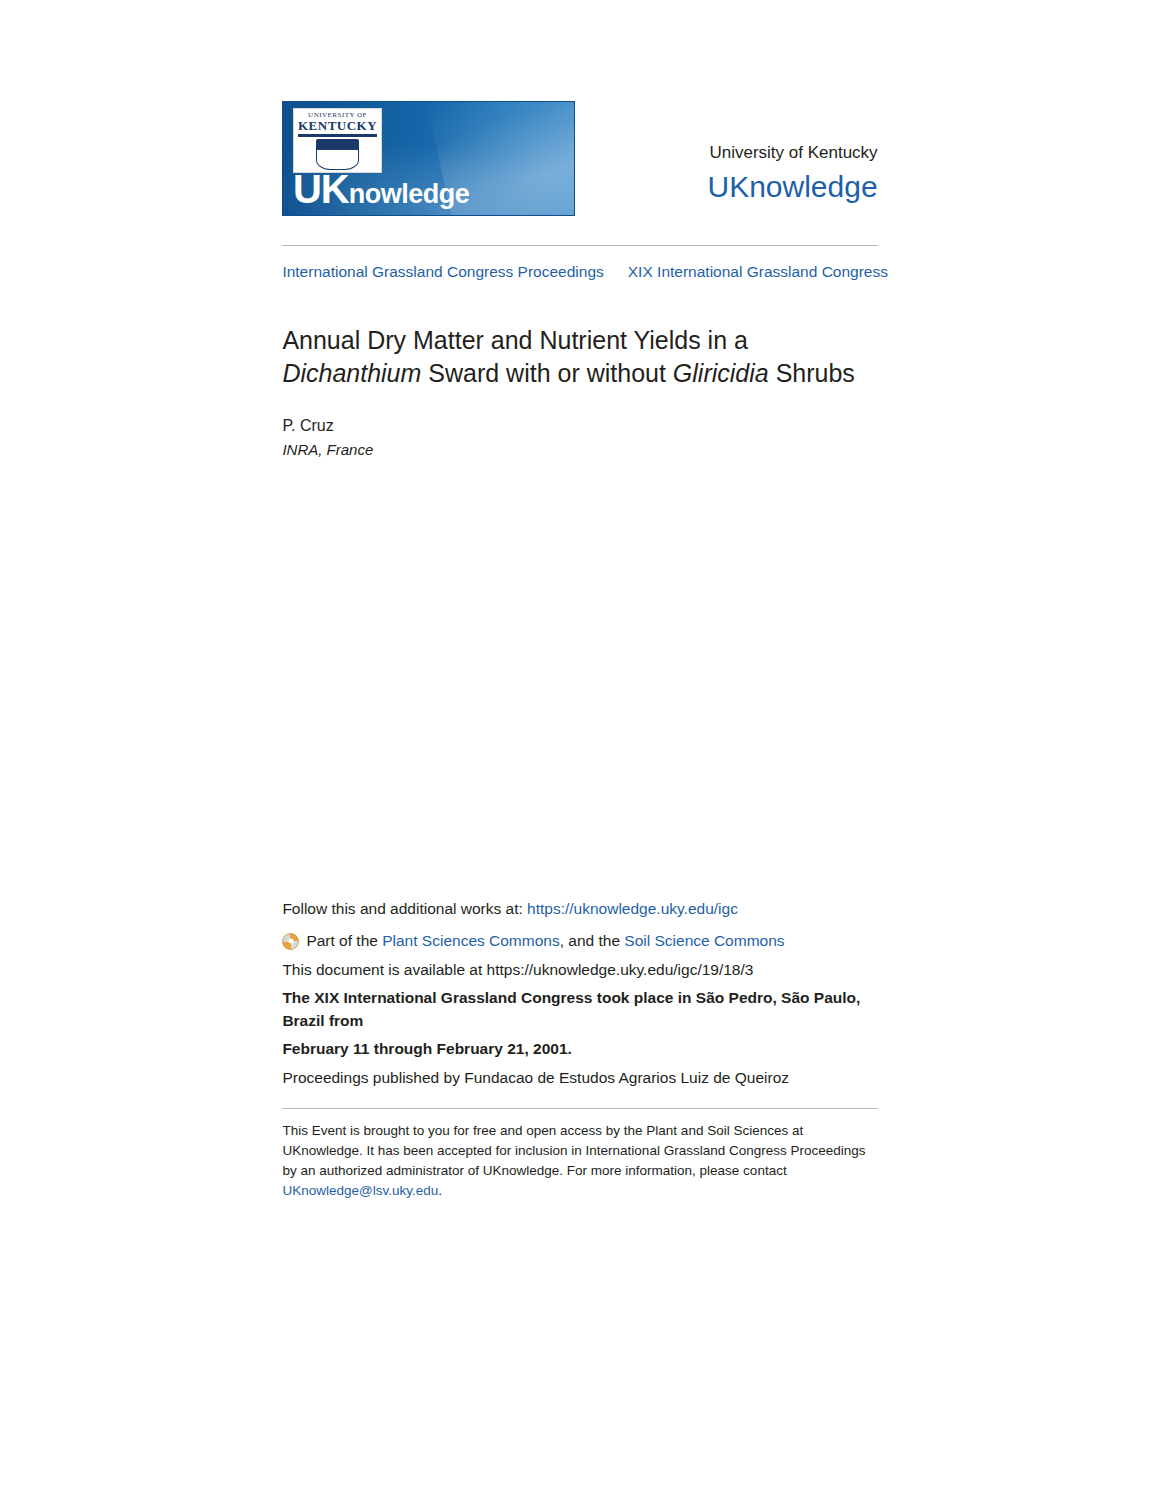UNIVERSITY OF
KENTUCKY
UKnowledge
University of Kentucky
UKnowledge
International Grassland Congress Proceedings
XIX International Grassland Congress
Annual Dry Matter and Nutrient Yields in a Dichanthium Sward with or without Gliricidia Shrubs
P. Cruz
INRA, France
Follow this and additional works at: https://uknowledge.uky.edu/igc
Part of the Plant Sciences Commons, and the Soil Science Commons
This document is available at https://uknowledge.uky.edu/igc/19/18/3
The XIX International Grassland Congress took place in São Pedro, São Paulo, Brazil from
February 11 through February 21, 2001.
Proceedings published by Fundacao de Estudos Agrarios Luiz de Queiroz
This Event is brought to you for free and open access by the Plant and Soil Sciences at UKnowledge. It has been accepted for inclusion in International Grassland Congress Proceedings by an authorized administrator of UKnowledge. For more information, please contact UKnowledge@lsv.uky.edu.